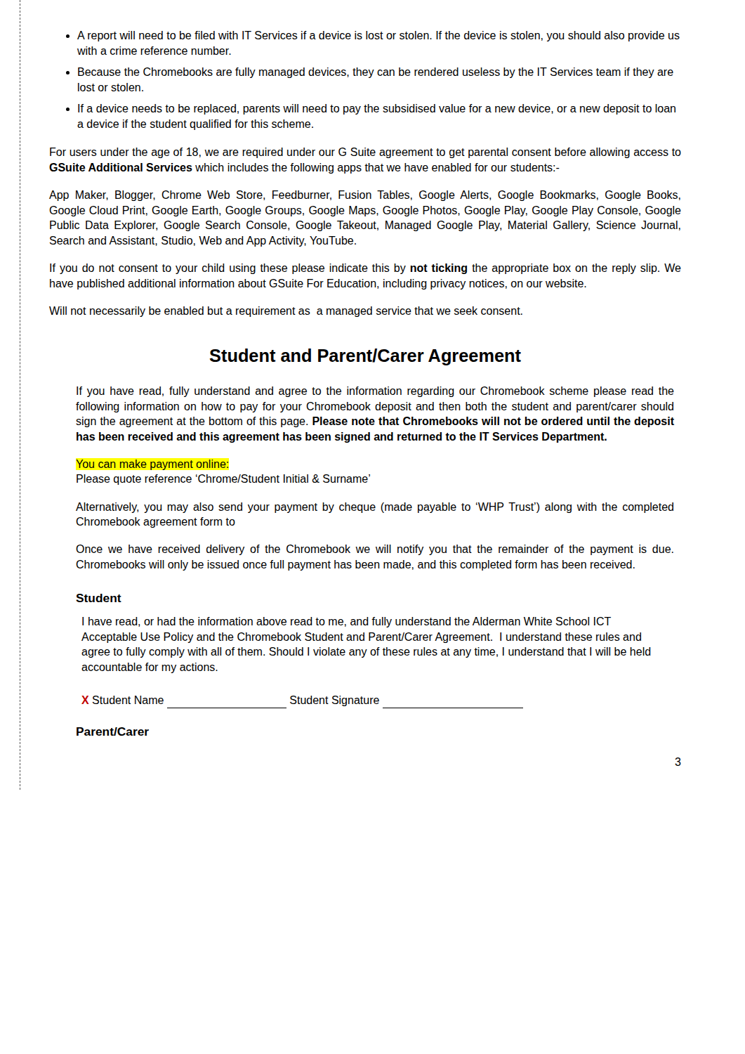A report will need to be filed with IT Services if a device is lost or stolen. If the device is stolen, you should also provide us with a crime reference number.
Because the Chromebooks are fully managed devices, they can be rendered useless by the IT Services team if they are lost or stolen.
If a device needs to be replaced, parents will need to pay the subsidised value for a new device, or a new deposit to loan a device if the student qualified for this scheme.
For users under the age of 18, we are required under our G Suite agreement to get parental consent before allowing access to GSuite Additional Services which includes the following apps that we have enabled for our students:-
App Maker, Blogger, Chrome Web Store, Feedburner, Fusion Tables, Google Alerts, Google Bookmarks, Google Books, Google Cloud Print, Google Earth, Google Groups, Google Maps, Google Photos, Google Play, Google Play Console, Google Public Data Explorer, Google Search Console, Google Takeout, Managed Google Play, Material Gallery, Science Journal, Search and Assistant, Studio, Web and App Activity, YouTube.
If you do not consent to your child using these please indicate this by not ticking the appropriate box on the reply slip. We have published additional information about GSuite For Education, including privacy notices, on our website.
Will not necessarily be enabled but a requirement as a managed service that we seek consent.
Student and Parent/Carer Agreement
If you have read, fully understand and agree to the information regarding our Chromebook scheme please read the following information on how to pay for your Chromebook deposit and then both the student and parent/carer should sign the agreement at the bottom of this page. Please note that Chromebooks will not be ordered until the deposit has been received and this agreement has been signed and returned to the IT Services Department.
You can make payment online:
Please quote reference ‘Chrome/Student Initial & Surname’
Alternatively, you may also send your payment by cheque (made payable to ‘WHP Trust’) along with the completed Chromebook agreement form to
Once we have received delivery of the Chromebook we will notify you that the remainder of the payment is due. Chromebooks will only be issued once full payment has been made, and this completed form has been received.
Student
I have read, or had the information above read to me, and fully understand the Alderman White School ICT Acceptable Use Policy and the Chromebook Student and Parent/Carer Agreement. I understand these rules and agree to fully comply with all of them. Should I violate any of these rules at any time, I understand that I will be held accountable for my actions.
X Student Name Student Signature
Parent/Carer
3